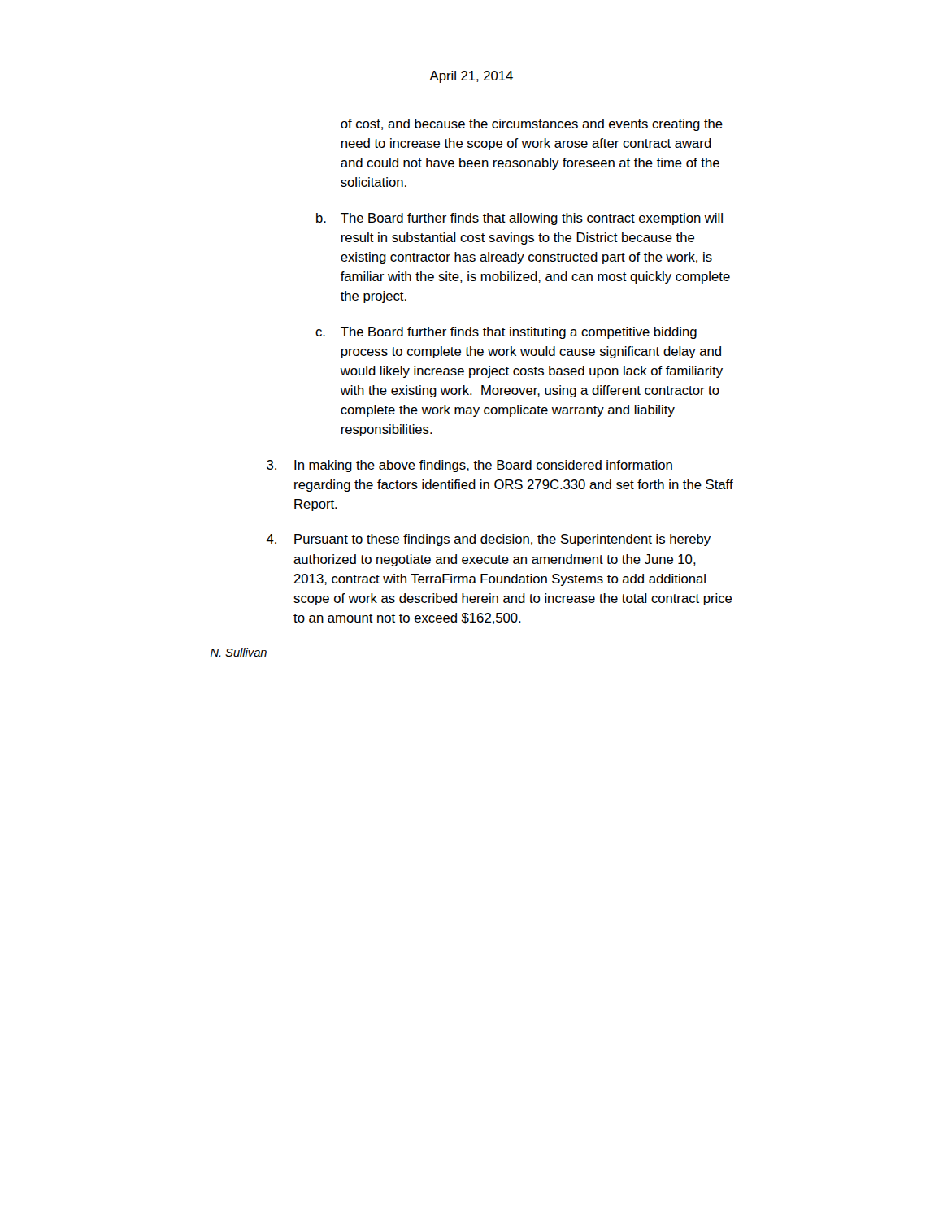April 21, 2014
of cost, and because the circumstances and events creating the need to increase the scope of work arose after contract award and could not have been reasonably foreseen at the time of the solicitation.
b. The Board further finds that allowing this contract exemption will result in substantial cost savings to the District because the existing contractor has already constructed part of the work, is familiar with the site, is mobilized, and can most quickly complete the project.
c. The Board further finds that instituting a competitive bidding process to complete the work would cause significant delay and would likely increase project costs based upon lack of familiarity with the existing work. Moreover, using a different contractor to complete the work may complicate warranty and liability responsibilities.
3. In making the above findings, the Board considered information regarding the factors identified in ORS 279C.330 and set forth in the Staff Report.
4. Pursuant to these findings and decision, the Superintendent is hereby authorized to negotiate and execute an amendment to the June 10, 2013, contract with TerraFirma Foundation Systems to add additional scope of work as described herein and to increase the total contract price to an amount not to exceed $162,500.
N. Sullivan